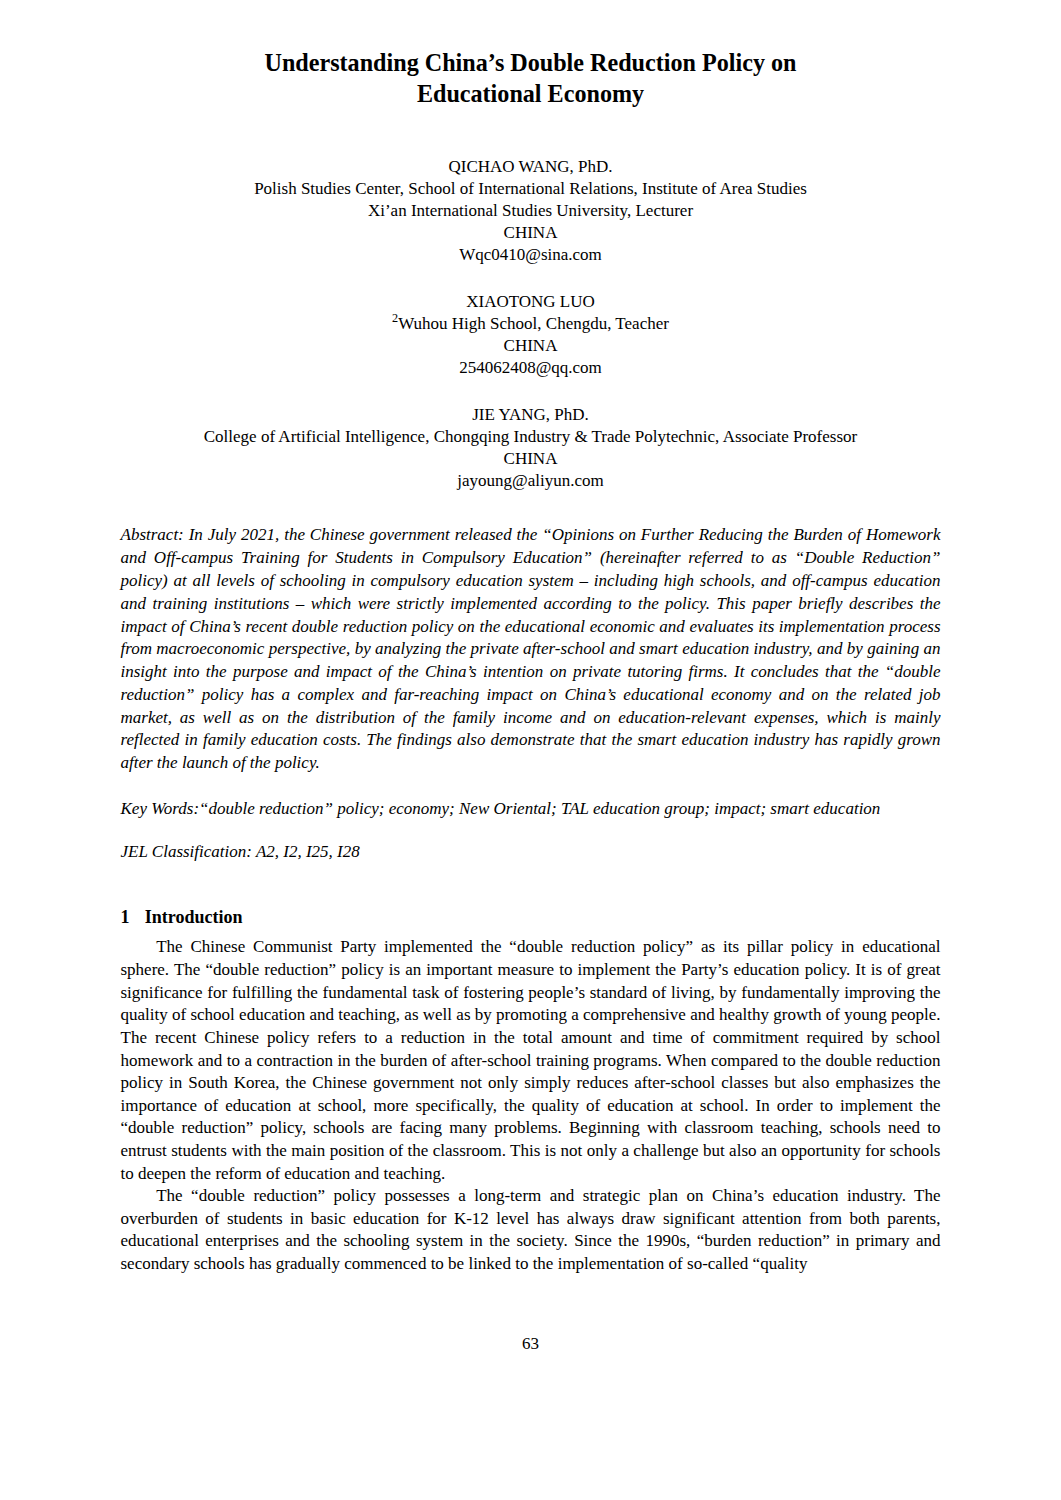Understanding China’s Double Reduction Policy on
Educational Economy
QICHAO WANG, PhD.
Polish Studies Center, School of International Relations, Institute of Area Studies
Xi’an International Studies University, Lecturer
CHINA
Wqc0410@sina.com
XIAOTONG LUO
2Wuhou High School, Chengdu, Teacher
CHINA
254062408@qq.com
JIE YANG, PhD.
College of Artificial Intelligence, Chongqing Industry & Trade Polytechnic, Associate Professor
CHINA
jayoung@aliyun.com
Abstract: In July 2021, the Chinese government released the “Opinions on Further Reducing the Burden of Homework and Off-campus Training for Students in Compulsory Education” (hereinafter referred to as “Double Reduction” policy) at all levels of schooling in compulsory education system – including high schools, and off-campus education and training institutions – which were strictly implemented according to the policy. This paper briefly describes the impact of China’s recent double reduction policy on the educational economic and evaluates its implementation process from macroeconomic perspective, by analyzing the private after-school and smart education industry, and by gaining an insight into the purpose and impact of the China’s intention on private tutoring firms. It concludes that the “double reduction” policy has a complex and far-reaching impact on China’s educational economy and on the related job market, as well as on the distribution of the family income and on education-relevant expenses, which is mainly reflected in family education costs. The findings also demonstrate that the smart education industry has rapidly grown after the launch of the policy.
Key Words:“double reduction” policy; economy; New Oriental; TAL education group; impact; smart education
JEL Classification: A2, I2, I25, I28
1 Introduction
The Chinese Communist Party implemented the “double reduction policy” as its pillar policy in educational sphere. The “double reduction” policy is an important measure to implement the Party’s education policy. It is of great significance for fulfilling the fundamental task of fostering people’s standard of living, by fundamentally improving the quality of school education and teaching, as well as by promoting a comprehensive and healthy growth of young people. The recent Chinese policy refers to a reduction in the total amount and time of commitment required by school homework and to a contraction in the burden of after-school training programs. When compared to the double reduction policy in South Korea, the Chinese government not only simply reduces after-school classes but also emphasizes the importance of education at school, more specifically, the quality of education at school. In order to implement the “double reduction” policy, schools are facing many problems. Beginning with classroom teaching, schools need to entrust students with the main position of the classroom. This is not only a challenge but also an opportunity for schools to deepen the reform of education and teaching.
The “double reduction” policy possesses a long-term and strategic plan on China’s education industry. The overburden of students in basic education for K-12 level has always draw significant attention from both parents, educational enterprises and the schooling system in the society. Since the 1990s, “burden reduction” in primary and secondary schools has gradually commenced to be linked to the implementation of so-called “quality
63